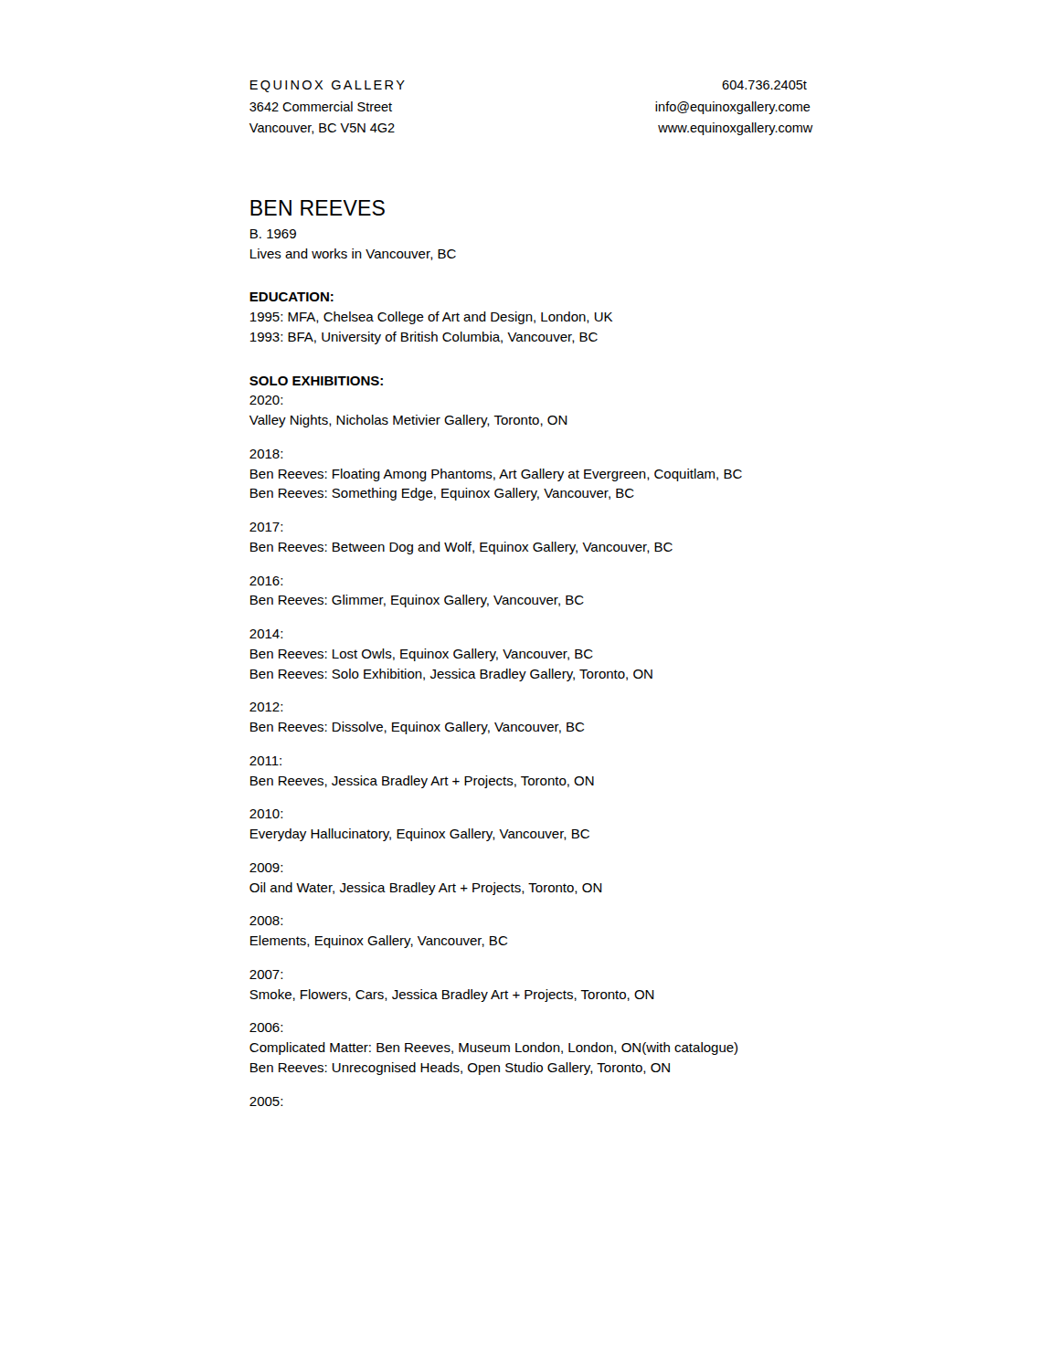| EQUINOX GALLERY | 604.736.2405 | t |
| 3642 Commercial Street | info@equinoxgallery.com | e |
| Vancouver, BC V5N 4G2 | www.equinoxgallery.com | w |
BEN REEVES
B. 1969
Lives and works in Vancouver, BC
EDUCATION:
1995: MFA, Chelsea College of Art and Design, London, UK
1993: BFA, University of British Columbia, Vancouver, BC
SOLO EXHIBITIONS:
2020:
Valley Nights, Nicholas Metivier Gallery, Toronto, ON
2018:
Ben Reeves: Floating Among Phantoms, Art Gallery at Evergreen, Coquitlam, BC
Ben Reeves: Something Edge, Equinox Gallery, Vancouver, BC
2017:
Ben Reeves: Between Dog and Wolf, Equinox Gallery, Vancouver, BC
2016:
Ben Reeves: Glimmer, Equinox Gallery, Vancouver, BC
2014:
Ben Reeves: Lost Owls, Equinox Gallery, Vancouver, BC
Ben Reeves: Solo Exhibition, Jessica Bradley Gallery, Toronto, ON
2012:
Ben Reeves: Dissolve, Equinox Gallery, Vancouver, BC
2011:
Ben Reeves, Jessica Bradley Art + Projects, Toronto, ON
2010:
Everyday Hallucinatory, Equinox Gallery, Vancouver, BC
2009:
Oil and Water, Jessica Bradley Art + Projects, Toronto, ON
2008:
Elements, Equinox Gallery, Vancouver, BC
2007:
Smoke, Flowers, Cars, Jessica Bradley Art + Projects, Toronto, ON
2006:
Complicated Matter: Ben Reeves, Museum London, London, ON(with catalogue)
Ben Reeves: Unrecognised Heads, Open Studio Gallery, Toronto, ON
2005: